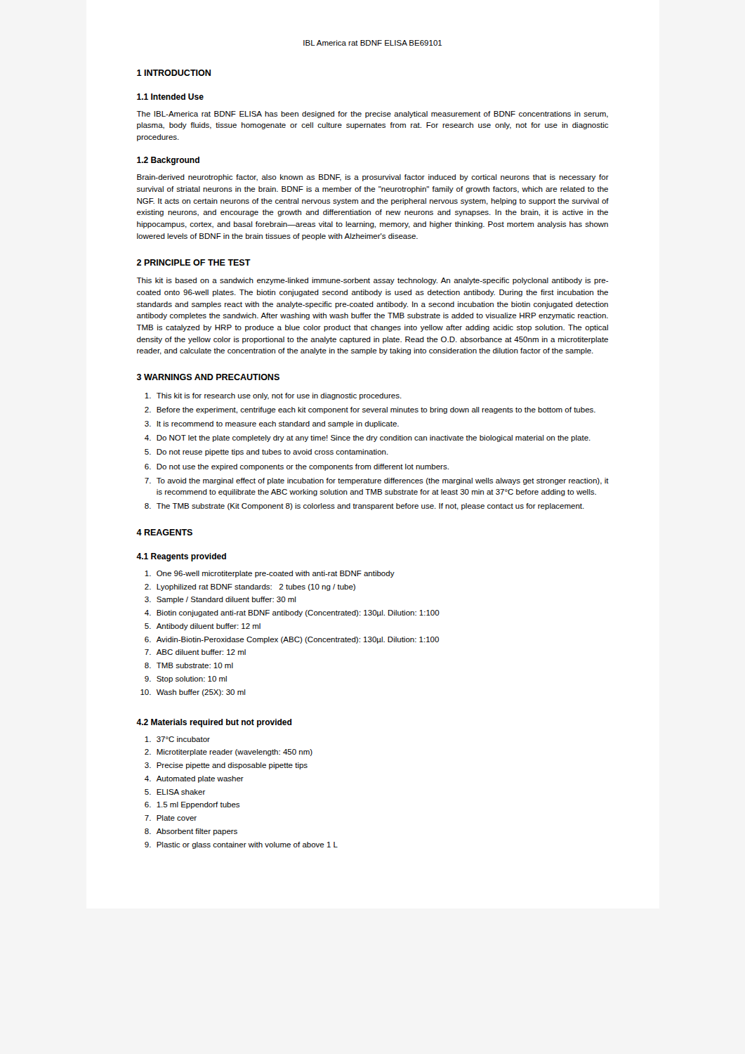IBL America rat BDNF ELISA BE69101
1 INTRODUCTION
1.1 Intended Use
The IBL-America rat BDNF ELISA has been designed for the precise analytical measurement of BDNF concentrations in serum, plasma, body fluids, tissue homogenate or cell culture supernates from rat. For research use only, not for use in diagnostic procedures.
1.2 Background
Brain-derived neurotrophic factor, also known as BDNF, is a prosurvival factor induced by cortical neurons that is necessary for survival of striatal neurons in the brain. BDNF is a member of the "neurotrophin" family of growth factors, which are related to the NGF. It acts on certain neurons of the central nervous system and the peripheral nervous system, helping to support the survival of existing neurons, and encourage the growth and differentiation of new neurons and synapses. In the brain, it is active in the hippocampus, cortex, and basal forebrain—areas vital to learning, memory, and higher thinking. Post mortem analysis has shown lowered levels of BDNF in the brain tissues of people with Alzheimer's disease.
2 PRINCIPLE OF THE TEST
This kit is based on a sandwich enzyme-linked immune-sorbent assay technology. An analyte-specific polyclonal antibody is pre-coated onto 96-well plates. The biotin conjugated second antibody is used as detection antibody. During the first incubation the standards and samples react with the analyte-specific pre-coated antibody. In a second incubation the biotin conjugated detection antibody completes the sandwich. After washing with wash buffer the TMB substrate is added to visualize HRP enzymatic reaction. TMB is catalyzed by HRP to produce a blue color product that changes into yellow after adding acidic stop solution. The optical density of the yellow color is proportional to the analyte captured in plate. Read the O.D. absorbance at 450nm in a microtiterplate reader, and calculate the concentration of the analyte in the sample by taking into consideration the dilution factor of the sample.
3 WARNINGS AND PRECAUTIONS
This kit is for research use only, not for use in diagnostic procedures.
Before the experiment, centrifuge each kit component for several minutes to bring down all reagents to the bottom of tubes.
It is recommend to measure each standard and sample in duplicate.
Do NOT let the plate completely dry at any time! Since the dry condition can inactivate the biological material on the plate.
Do not reuse pipette tips and tubes to avoid cross contamination.
Do not use the expired components or the components from different lot numbers.
To avoid the marginal effect of plate incubation for temperature differences (the marginal wells always get stronger reaction), it is recommend to equilibrate the ABC working solution and TMB substrate for at least 30 min at 37°C before adding to wells.
The TMB substrate (Kit Component 8) is colorless and transparent before use. If not, please contact us for replacement.
4 REAGENTS
4.1 Reagents provided
One 96-well microtiterplate pre-coated with anti-rat BDNF antibody
Lyophilized rat BDNF standards: 2 tubes (10 ng / tube)
Sample / Standard diluent buffer: 30 ml
Biotin conjugated anti-rat BDNF antibody (Concentrated): 130µl. Dilution: 1:100
Antibody diluent buffer: 12 ml
Avidin-Biotin-Peroxidase Complex (ABC) (Concentrated): 130µl. Dilution: 1:100
ABC diluent buffer: 12 ml
TMB substrate: 10 ml
Stop solution: 10 ml
Wash buffer (25X): 30 ml
4.2 Materials required but not provided
37°C incubator
Microtiterplate reader (wavelength: 450 nm)
Precise pipette and disposable pipette tips
Automated plate washer
ELISA shaker
1.5 ml Eppendorf tubes
Plate cover
Absorbent filter papers
Plastic or glass container with volume of above 1 L